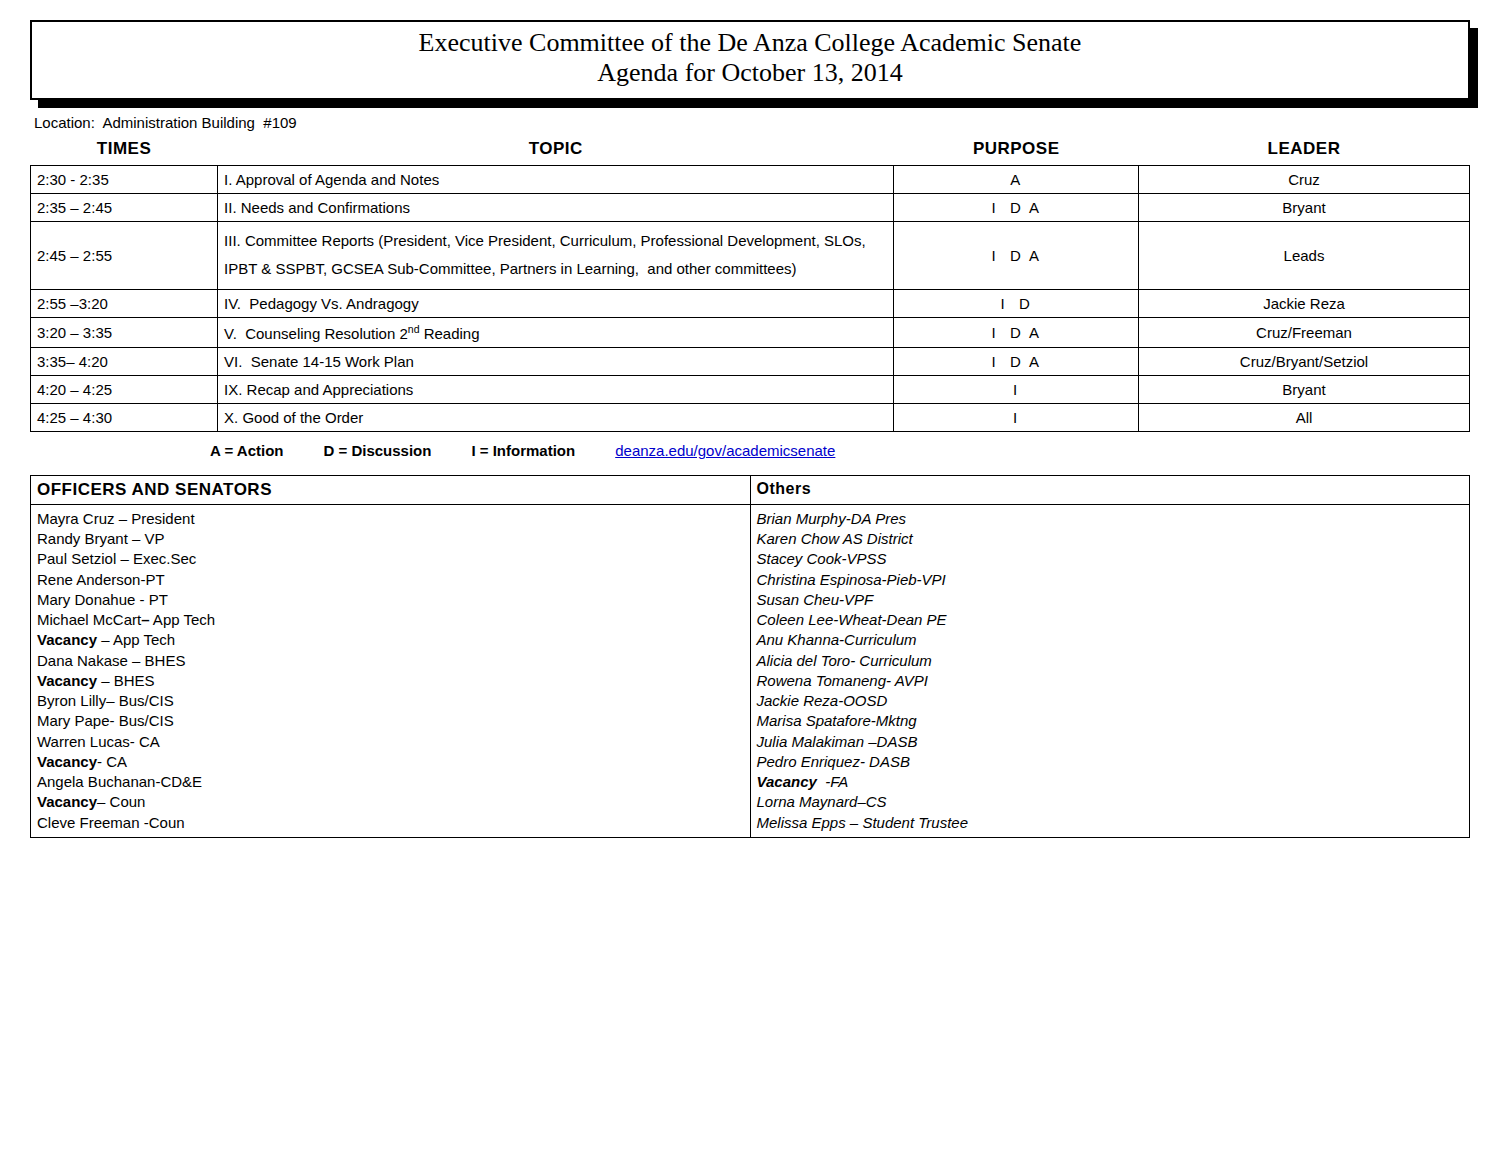Executive Committee of the De Anza College Academic Senate
Agenda for October 13, 2014
Location: Administration Building #109
| TIMES | TOPIC | PURPOSE | LEADER |
| --- | --- | --- | --- |
| 2:30 - 2:35 | I. Approval of Agenda and Notes | A | Cruz |
| 2:35 – 2:45 | II. Needs and Confirmations | I D A | Bryant |
| 2:45 – 2:55 | III. Committee Reports (President, Vice President, Curriculum, Professional Development, SLOs, IPBT & SSPBT, GCSEA Sub-Committee, Partners in Learning, and other committees) | I D A | Leads |
| 2:55 –3:20 | IV. Pedagogy Vs. Andragogy | I D | Jackie Reza |
| 3:20 – 3:35 | V. Counseling Resolution 2 nd Reading | I D A | Cruz/Freeman |
| 3:35– 4:20 | VI. Senate 14-15 Work Plan | I D A | Cruz/Bryant/Setziol |
| 4:20 – 4:25 | IX. Recap and Appreciations | I | Bryant |
| 4:25 – 4:30 | X. Good of the Order | I | All |
A = Action D = Discussion I = Information deanza.edu/gov/academicsenate
| OFFICERS AND SENATORS | Others |
| --- | --- |
| Mayra Cruz – President Randy Bryant – VP Paul Setziol – Exec.Sec Rene Anderson-PT Mary Donahue - PT Michael McCart – App Tech Vacancy – App Tech Dana Nakase – BHES Vacancy – BHES Byron Lilly– Bus/CIS Mary Pape- Bus/CIS Warren Lucas- CA Vacancy - CA Angela Buchanan-CD&E Vacancy – Coun Cleve Freeman -Coun | Brian Murphy-DA Pres Karen Chow AS District Stacey Cook-VPSS Christina Espinosa-Pieb-VPI Susan Cheu-VPF Coleen Lee-Wheat-Dean PE Anu Khanna-Curriculum Alicia del Toro- Curriculum Rowena Tomaneng- AVPI Jackie Reza-OOSD Marisa Spatafore-Mktng Julia Malakiman –DASB Pedro Enriquez- DASB Vacancy -FA Lorna Maynard–CS Melissa Epps – Student Trustee |